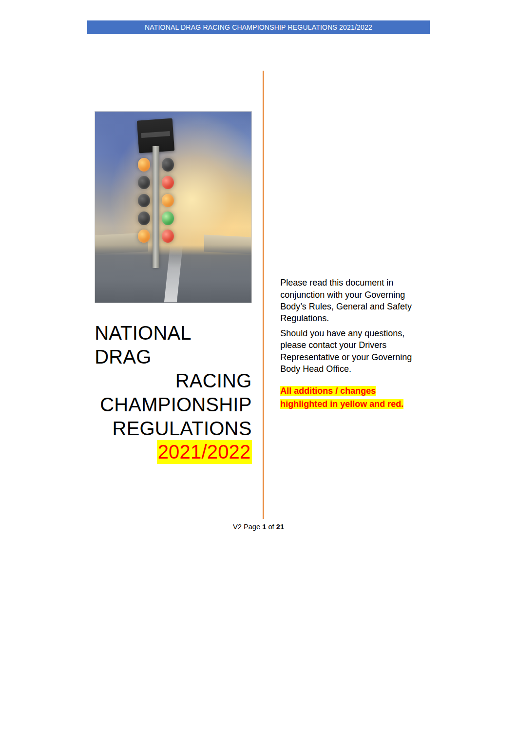National Drag Racing Championship Regulations 2021/2022
STAGE
NATIONAL DRAG RACING CHAMPIONSHIP REGULATIONS 2021/2022
Please read this document in conjunction with your Governing Body’s Rules, General and Safety Regulations.
Should you have any questions, please contact your Drivers Representative or your Governing Body Head Office.
All additions / changes highlighted in yellow and red.
V2 Page 1 of 21